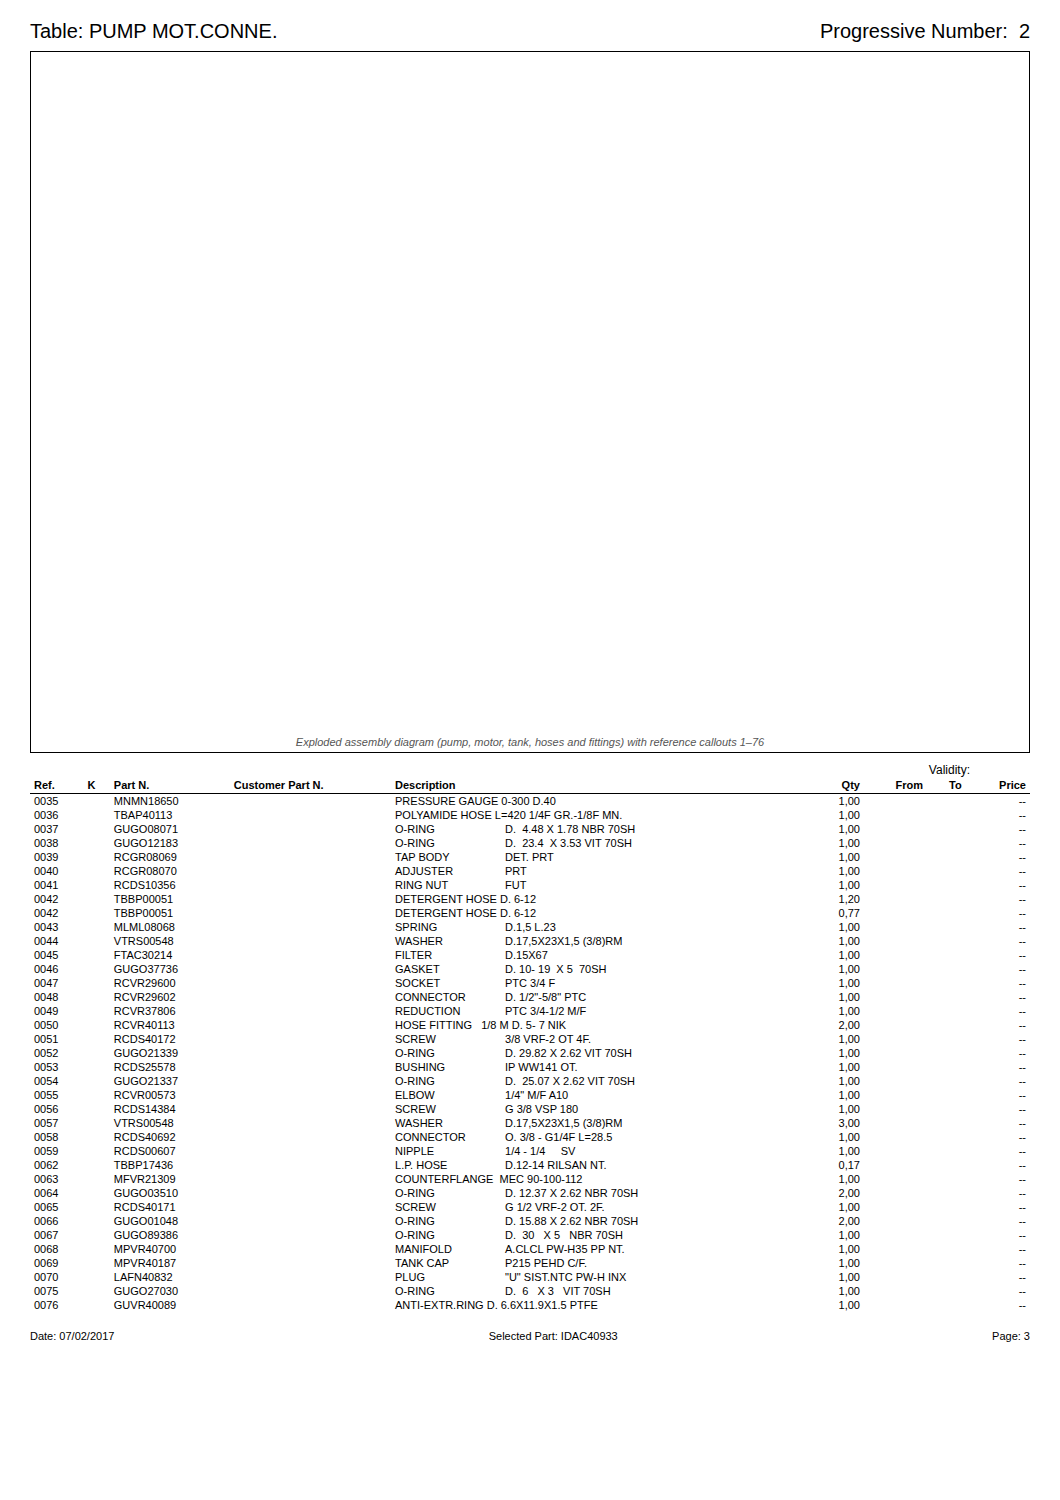Table: PUMP MOT.CONNE.
Progressive Number: 2
Exploded assembly diagram (pump, motor, tank, hoses and fittings) with reference callouts 1–76
Validity:
| Ref. | K | Part N. | Customer Part N. | Description | Qty | From | To | Price |
| --- | --- | --- | --- | --- | --- | --- | --- | --- |
| 0035 | | MNMN18650 | | PRESSURE GAUGE 0-300 D.40 | 1,00 | | | -- |
| 0036 | | TBAP40113 | | POLYAMIDE HOSE L=420 1/4F GR.-1/8F MN. | 1,00 | | | -- |
| 0037 | | GUGO08071 | | O-RING D. 4.48 X 1.78 NBR 70SH | 1,00 | | | -- |
| 0038 | | GUGO12183 | | O-RING D. 23.4 X 3.53 VIT 70SH | 1,00 | | | -- |
| 0039 | | RCGR08069 | | TAP BODY DET. PRT | 1,00 | | | -- |
| 0040 | | RCGR08070 | | ADJUSTER PRT | 1,00 | | | -- |
| 0041 | | RCDS10356 | | RING NUT FUT | 1,00 | | | -- |
| 0042 | | TBBP00051 | | DETERGENT HOSE D. 6-12 | 1,20 | | | -- |
| 0042 | | TBBP00051 | | DETERGENT HOSE D. 6-12 | 0,77 | | | -- |
| 0043 | | MLML08068 | | SPRING D.1,5 L.23 | 1,00 | | | -- |
| 0044 | | VTRS00548 | | WASHER D.17,5X23X1,5 (3/8)RM | 1,00 | | | -- |
| 0045 | | FTAC30214 | | FILTER D.15X67 | 1,00 | | | -- |
| 0046 | | GUGO37736 | | GASKET D. 10- 19 X 5 70SH | 1,00 | | | -- |
| 0047 | | RCVR29600 | | SOCKET PTC 3/4 F | 1,00 | | | -- |
| 0048 | | RCVR29602 | | CONNECTOR D. 1/2"-5/8" PTC | 1,00 | | | -- |
| 0049 | | RCVR37806 | | REDUCTION PTC 3/4-1/2 M/F | 1,00 | | | -- |
| 0050 | | RCVR40113 | | HOSE FITTING 1/8 M D. 5- 7 NIK | 2,00 | | | -- |
| 0051 | | RCDS40172 | | SCREW 3/8 VRF-2 OT 4F. | 1,00 | | | -- |
| 0052 | | GUGO21339 | | O-RING D. 29.82 X 2.62 VIT 70SH | 1,00 | | | -- |
| 0053 | | RCDS25578 | | BUSHING IP WW141 OT. | 1,00 | | | -- |
| 0054 | | GUGO21337 | | O-RING D. 25.07 X 2.62 VIT 70SH | 1,00 | | | -- |
| 0055 | | RCVR00573 | | ELBOW 1/4" M/F A10 | 1,00 | | | -- |
| 0056 | | RCDS14384 | | SCREW G 3/8 VSP 180 | 1,00 | | | -- |
| 0057 | | VTRS00548 | | WASHER D.17,5X23X1,5 (3/8)RM | 3,00 | | | -- |
| 0058 | | RCDS40692 | | CONNECTOR O. 3/8 - G1/4F L=28.5 | 1,00 | | | -- |
| 0059 | | RCDS00607 | | NIPPLE 1/4 - 1/4 SV | 1,00 | | | -- |
| 0062 | | TBBP17436 | | L.P. HOSE D.12-14 RILSAN NT. | 0,17 | | | -- |
| 0063 | | MFVR21309 | | COUNTERFLANGE MEC 90-100-112 | 1,00 | | | -- |
| 0064 | | GUGO03510 | | O-RING D. 12.37 X 2.62 NBR 70SH | 2,00 | | | -- |
| 0065 | | RCDS40171 | | SCREW G 1/2 VRF-2 OT. 2F. | 1,00 | | | -- |
| 0066 | | GUGO01048 | | O-RING D. 15.88 X 2.62 NBR 70SH | 2,00 | | | -- |
| 0067 | | GUGO89386 | | O-RING D. 30 X 5 NBR 70SH | 1,00 | | | -- |
| 0068 | | MPVR40700 | | MANIFOLD A.CLCL PW-H35 PP NT. | 1,00 | | | -- |
| 0069 | | MPVR40187 | | TANK CAP P215 PEHD C/F. | 1,00 | | | -- |
| 0070 | | LAFN40832 | | PLUG "U" SIST.NTC PW-H INX | 1,00 | | | -- |
| 0075 | | GUGO27030 | | O-RING D. 6 X 3 VIT 70SH | 1,00 | | | -- |
| 0076 | | GUVR40089 | | ANTI-EXTR.RING D. 6.6X11.9X1.5 PTFE | 1,00 | | | -- |
Date: 07/02/2017
Selected Part: IDAC40933
Page: 3